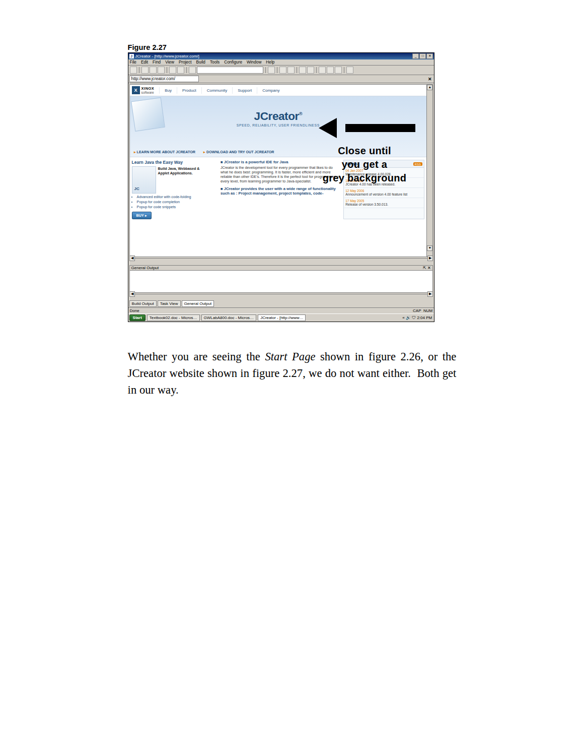Figure 2.27
J JCreator - [http://www.jcreator.com/]
_□✕
File Edit Find View Project Build Tools Configure Window Help
http://www.jcreator.com/ ✕
X
XINOX software
Buy Product Community Support Company
JCreator®
SPEED, RELIABILITY, USER FRIENDLINESS
LEARN MORE ABOUT JCREATOR DOWNLOAD AND TRY OUT JCREATOR
Learn Java the Easy Way
Build Java, Webbased &
Applet Applications.
Advanced editor with code-folding
Popup for code completion
Popup for code snippets
BUY ▸
JCreator is a powerful IDE for Java
JCreator is the development tool for every programmer that likes to do what he does best: programming. It is faster, more efficient and more reliable than other IDE's. Therefore it is the perfect tool for programmers of every level, from learning programmer to Java-specialist.
JCreator provides the user with a wide range of functionality such as : Project management, project templates, code-
News RSS
04 Jan 2007
Maintenance release 4.00.028.
16 Oct 2006
JCreator 4.00 has been released.
12 May 2006
Announcement of version 4.00 feature list
17 May 2005
Release of version 3.50.013.
▲
▼
◀
▶
General Output ⇱ ✕
◀
▶
Build Output Task View General Output
Done CAP NUM
Start Textbook02.doc - Micros… GWLabA800.doc - Micros… JCreator - [http://www… « 🔊 🛡 2:04 PM
Close until
you get a
grey background
Whether you are seeing the Start Page shown in figure 2.26, or the JCreator website shown in figure 2.27, we do not want either. Both get in our way.